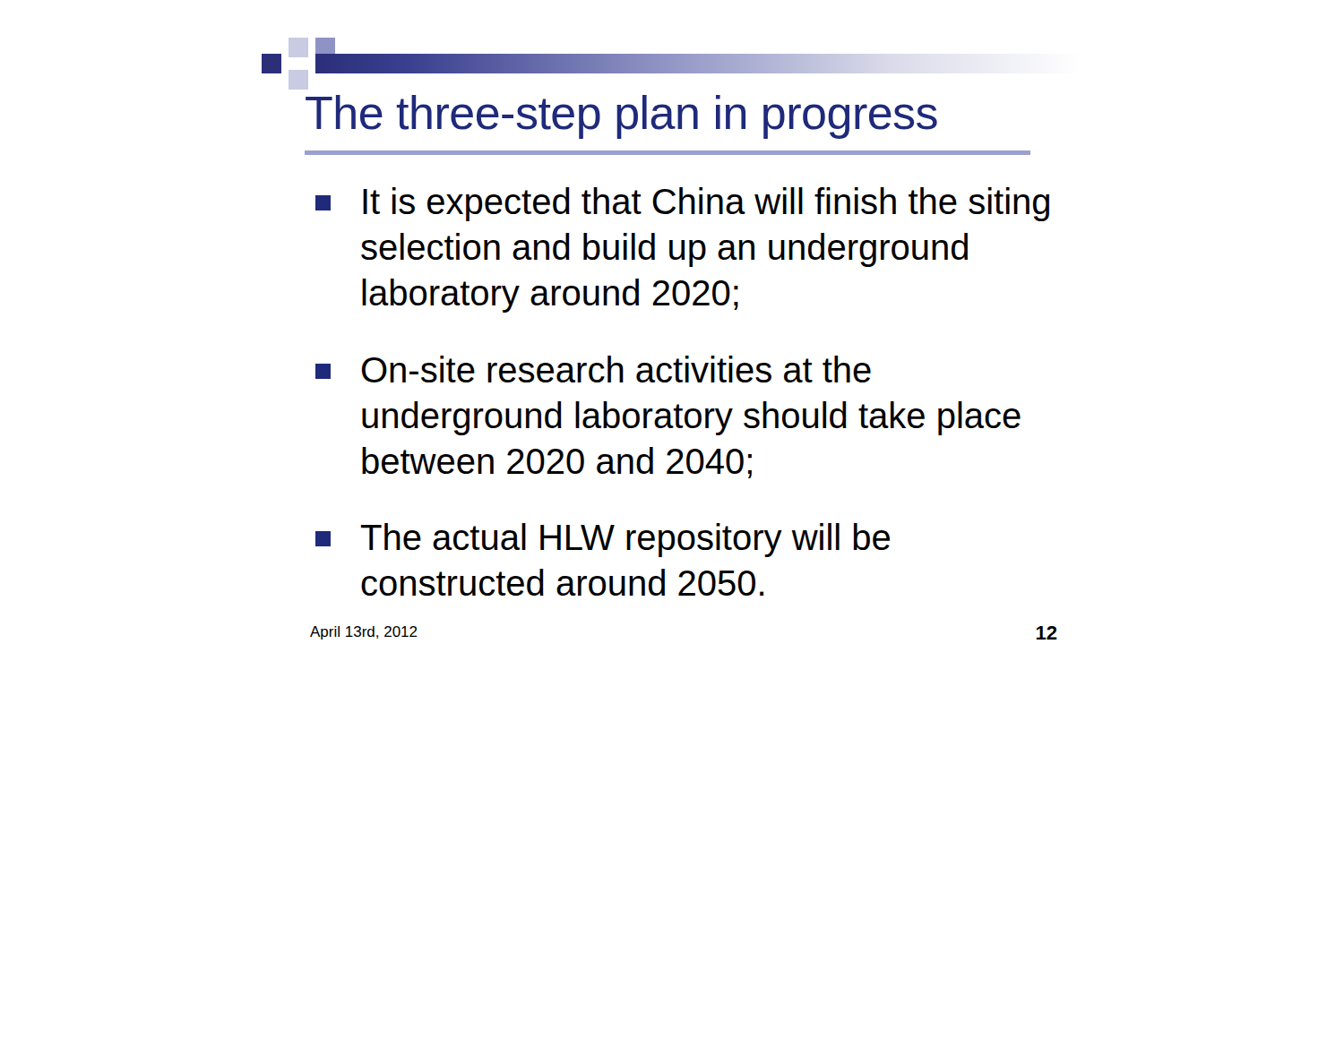The three-step plan in progress
It is expected that China will finish the siting selection and build up an underground laboratory around 2020;
On-site research activities at the underground laboratory should take place between 2020 and 2040;
The actual HLW repository will be constructed around 2050.
April 13rd, 2012
12